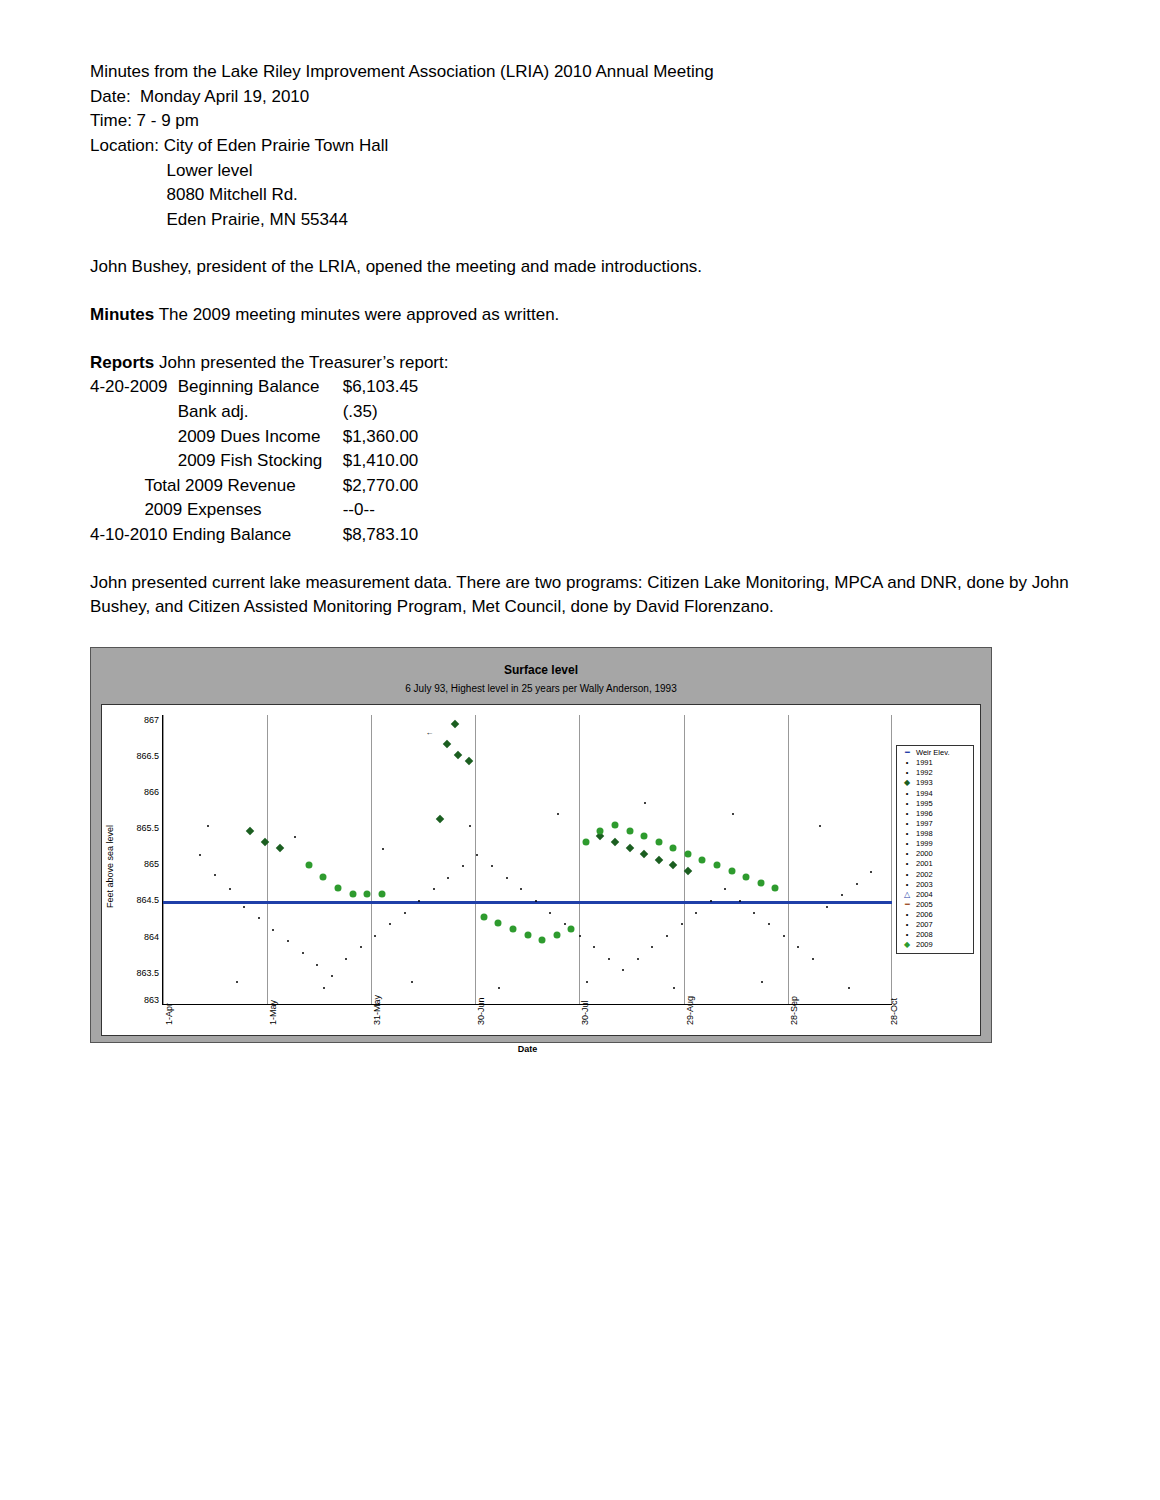Minutes from the Lake Riley Improvement Association (LRIA) 2010 Annual Meeting
Date: Monday April 19, 2010
Time: 7 - 9 pm
Location: City of Eden Prairie Town Hall
Lower level
8080 Mitchell Rd.
Eden Prairie, MN 55344
John Bushey, president of the LRIA, opened the meeting and made introductions.
Minutes The 2009 meeting minutes were approved as written.
Reports John presented the Treasurer’s report:
| 4-20-2009 | Beginning Balance | $6,103.45 |
| | Bank adj. | (.35) |
| | 2009 Dues Income | $1,360.00 |
| | 2009 Fish Stocking | $1,410.00 |
| Total 2009 Revenue | $2,770.00 |
| 2009 Expenses | --0-- |
| 4-10-2010 Ending Balance | $8,783.10 |
John presented current lake measurement data. There are two programs: Citizen Lake Monitoring, MPCA and DNR, done by John Bushey, and Citizen Assisted Monitoring Program, Met Council, done by David Florenzano.
Surface level
6 July 93, Highest level in 25 years per Wally Anderson, 1993
Feet above sea level 867 866.5 866 865.5 865 864.5 864 863.5 863
1-Apr 1-May 31-May 30-Jun 30-Jul 29-Aug 28-Sep 28-Oct Date
←
━Weir Elev.
•1991
•1992
◆1993
•1994
•1995
•1996
•1997
•1998
•1999
•2000
•2001
•2002
•2003
△2004
━2005
•2006
•2007
•2008
◆2009